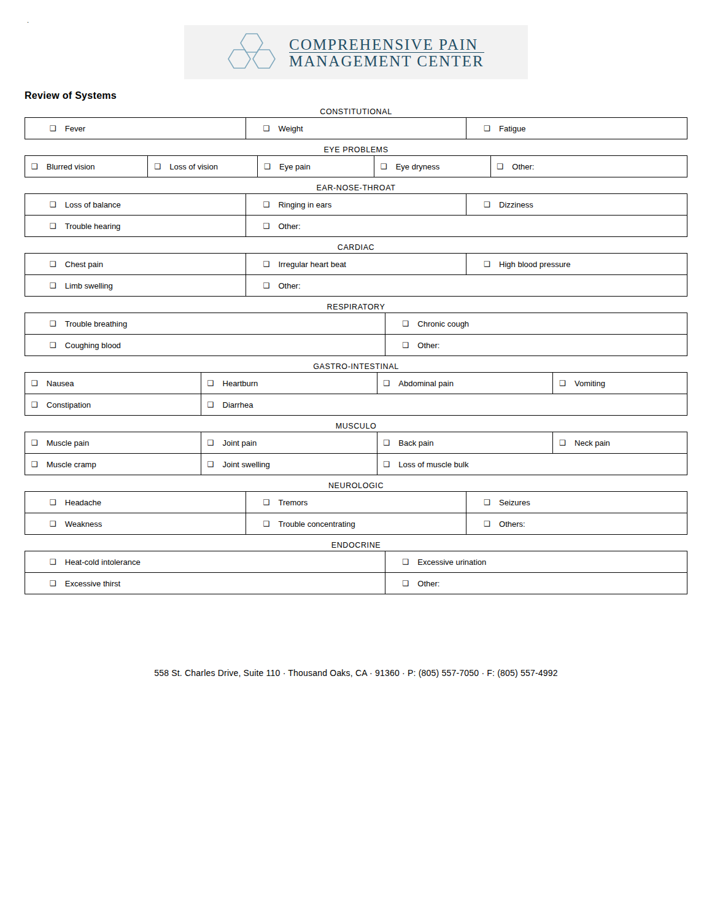.
COMPREHENSIVE PAIN MANAGEMENT CENTER
Review of Systems
CONSTITUTIONAL
| ❑ Fever | ❑ Weight | ❑ Fatigue |
EYE PROBLEMS
| ❑ Blurred vision | ❑ Loss of vision | ❑ Eye pain | ❑ Eye dryness | ❑ Other: |
EAR-NOSE-THROAT
| ❑ Loss of balance | ❑ Ringing in ears | ❑ Dizziness |
| ❑ Trouble hearing | ❑ Other: |
CARDIAC
| ❑ Chest pain | ❑ Irregular heart beat | ❑ High blood pressure |
| ❑ Limb swelling | ❑ Other: |
RESPIRATORY
| ❑ Trouble breathing | ❑ Chronic cough |
| ❑ Coughing blood | ❑ Other: |
GASTRO-INTESTINAL
| ❑ Nausea | ❑ Heartburn | ❑ Abdominal pain | ❑ Vomiting |
| ❑ Constipation | ❑ Diarrhea |
MUSCULO
| ❑ Muscle pain | ❑ Joint pain | ❑ Back pain | ❑ Neck pain |
| ❑ Muscle cramp | ❑ Joint swelling | ❑ Loss of muscle bulk |
NEUROLOGIC
| ❑ Headache | ❑ Tremors | ❑ Seizures |
| ❑ Weakness | ❑ Trouble concentrating | ❑ Others: |
ENDOCRINE
| ❑ Heat-cold intolerance | ❑ Excessive urination |
| ❑ Excessive thirst | ❑ Other: |
558 St. Charles Drive, Suite 110 · Thousand Oaks, CA · 91360 · P: (805) 557-7050 · F: (805) 557-4992